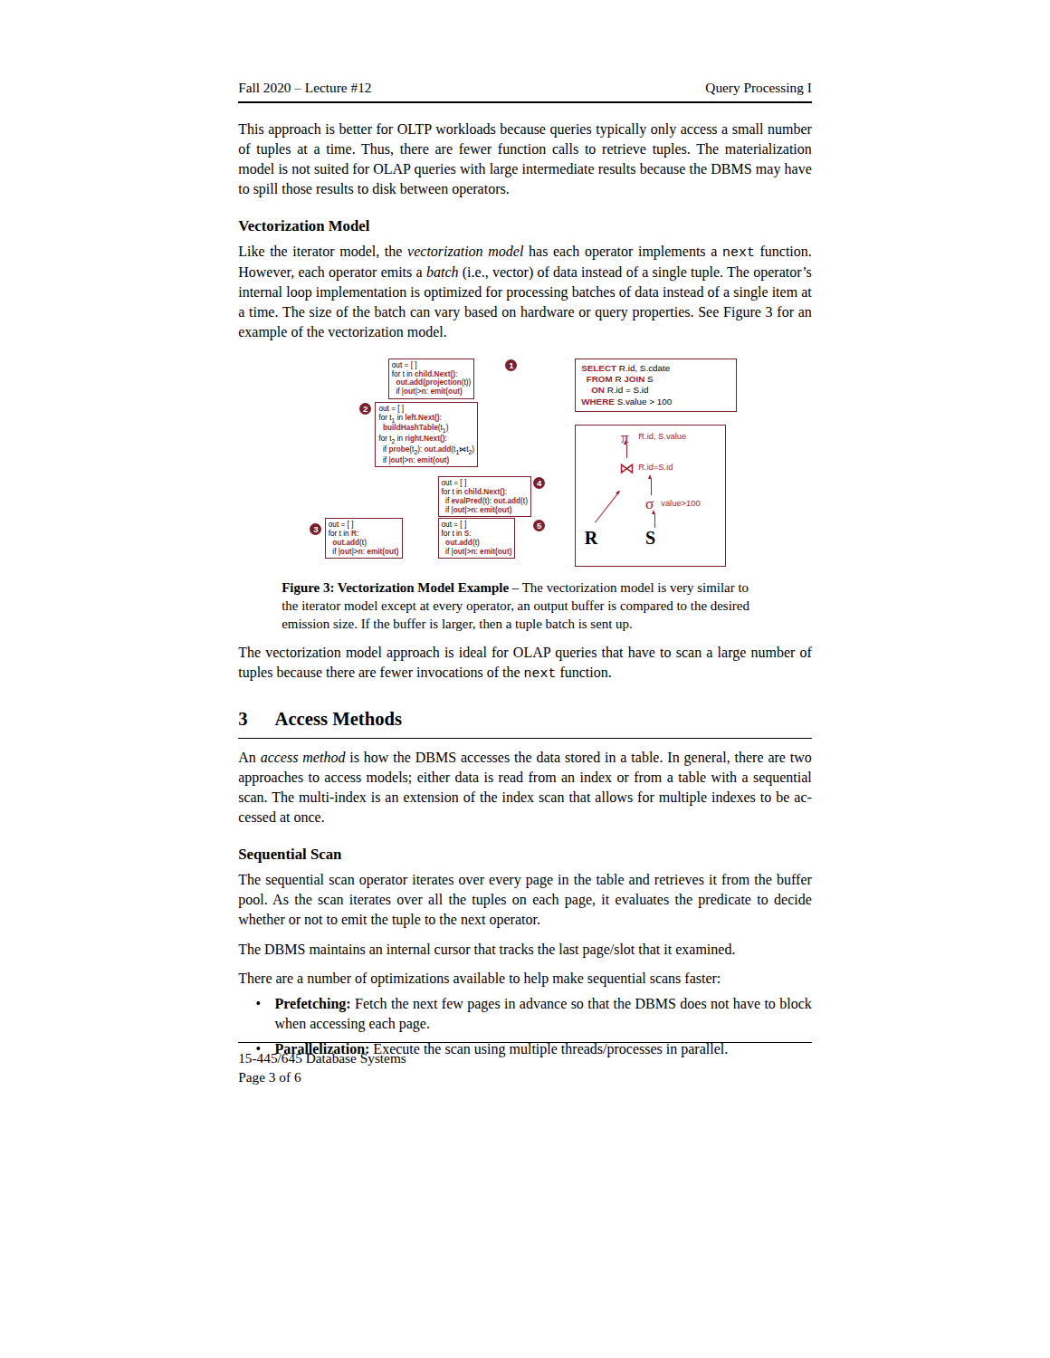Fall 2020 – Lecture #12
Query Processing I
This approach is better for OLTP workloads because queries typically only access a small number of tuples at a time. Thus, there are fewer function calls to retrieve tuples. The materialization model is not suited for OLAP queries with large intermediate results because the DBMS may have to spill those results to disk between operators.
Vectorization Model
Like the iterator model, the vectorization model has each operator implements a next function. However, each operator emits a batch (i.e., vector) of data instead of a single tuple. The operator’s internal loop implementation is optimized for processing batches of data instead of a single item at a time. The size of the batch can vary based on hardware or query properties. See Figure 3 for an example of the vectorization model.
out = [ ]
for t in child.Next():
out.add(projection(t))
if |out|>n: emit(out)
1
out = [ ]
for t1 in left.Next():
buildHashTable(t1)
for t2 in right.Next():
if probe(t2): out.add(t1⋈t2)
if |out|>n: emit(out)
2
out = [ ]
for t in child.Next():
if evalPred(t): out.add(t)
if |out|>n: emit(out)
4
out = [ ]
for t in R:
out.add(t)
if |out|>n: emit(out)
3
out = [ ]
for t in S:
out.add(t)
if |out|>n: emit(out)
5
SELECT R.id, S.cdate
FROM R JOIN S
ON R.id = S.id
WHERE S.value > 100
π R.id, S.value
⋈ R.id=S.id
σ value>100
R S
Figure 3: Vectorization Model Example – The vectorization model is very similar to the iterator model except at every operator, an output buffer is compared to the desired emission size. If the buffer is larger, then a tuple batch is sent up.
The vectorization model approach is ideal for OLAP queries that have to scan a large number of tuples because there are fewer invocations of the next function.
3 Access Methods
An access method is how the DBMS accesses the data stored in a table. In general, there are two approaches to access models; either data is read from an index or from a table with a sequential scan. The multi-index is an extension of the index scan that allows for multiple indexes to be accessed at once.
Sequential Scan
The sequential scan operator iterates over every page in the table and retrieves it from the buffer pool. As the scan iterates over all the tuples on each page, it evaluates the predicate to decide whether or not to emit the tuple to the next operator.
The DBMS maintains an internal cursor that tracks the last page/slot that it examined.
There are a number of optimizations available to help make sequential scans faster:
Prefetching: Fetch the next few pages in advance so that the DBMS does not have to block when accessing each page.
Parallelization: Execute the scan using multiple threads/processes in parallel.
15-445/645 Database Systems
Page 3 of 6